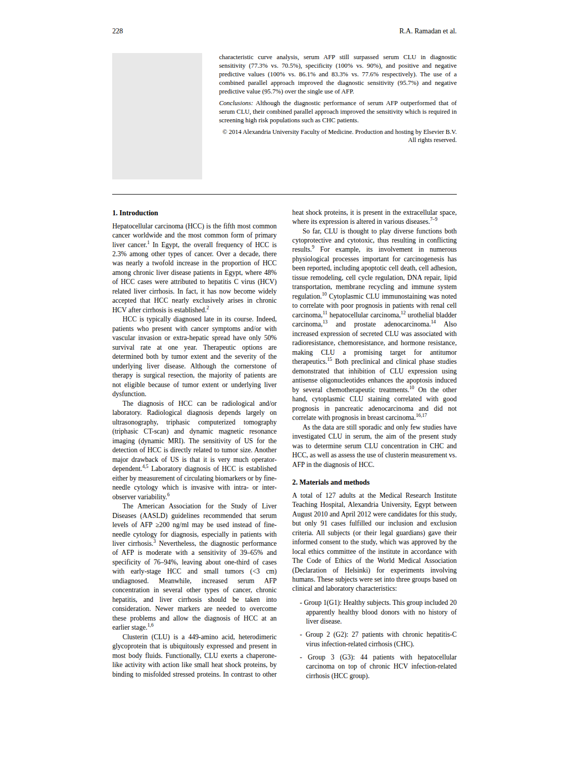228 R.A. Ramadan et al.
characteristic curve analysis, serum AFP still surpassed serum CLU in diagnostic sensitivity (77.3% vs. 70.5%), specificity (100% vs. 90%), and positive and negative predictive values (100% vs. 86.1% and 83.3% vs. 77.6% respectively). The use of a combined parallel approach improved the diagnostic sensitivity (95.7%) and negative predictive value (95.7%) over the single use of AFP.
Conclusions: Although the diagnostic performance of serum AFP outperformed that of serum CLU, their combined parallel approach improved the sensitivity which is required in screening high risk populations such as CHC patients.
© 2014 Alexandria University Faculty of Medicine. Production and hosting by Elsevier B.V. All rights reserved.
1. Introduction
Hepatocellular carcinoma (HCC) is the fifth most common cancer worldwide and the most common form of primary liver cancer.1 In Egypt, the overall frequency of HCC is 2.3% among other types of cancer. Over a decade, there was nearly a twofold increase in the proportion of HCC among chronic liver disease patients in Egypt, where 48% of HCC cases were attributed to hepatitis C virus (HCV) related liver cirrhosis. In fact, it has now become widely accepted that HCC nearly exclusively arises in chronic HCV after cirrhosis is established.2
HCC is typically diagnosed late in its course. Indeed, patients who present with cancer symptoms and/or with vascular invasion or extra-hepatic spread have only 50% survival rate at one year. Therapeutic options are determined both by tumor extent and the severity of the underlying liver disease. Although the cornerstone of therapy is surgical resection, the majority of patients are not eligible because of tumor extent or underlying liver dysfunction.
The diagnosis of HCC can be radiological and/or laboratory. Radiological diagnosis depends largely on ultrasonography, triphasic computerized tomography (triphasic CT-scan) and dynamic magnetic resonance imaging (dynamic MRI). The sensitivity of US for the detection of HCC is directly related to tumor size. Another major drawback of US is that it is very much operator- dependent.4,5 Laboratory diagnosis of HCC is established either by measurement of circulating biomarkers or by fine-needle cytology which is invasive with intra- or inter-observer variability.6
The American Association for the Study of Liver Diseases (AASLD) guidelines recommended that serum levels of AFP ≥200 ng/ml may be used instead of fine-needle cytology for diagnosis, especially in patients with liver cirrhosis.3 Nevertheless, the diagnostic performance of AFP is moderate with a sensitivity of 39–65% and specificity of 76–94%, leaving about one-third of cases with early-stage HCC and small tumors (<3 cm) undiagnosed. Meanwhile, increased serum AFP concentration in several other types of cancer, chronic hepatitis, and liver cirrhosis should be taken into consideration. Newer markers are needed to overcome these problems and allow the diagnosis of HCC at an earlier stage.1,6
Clusterin (CLU) is a 449-amino acid, heterodimeric glycoprotein that is ubiquitously expressed and present in most body fluids. Functionally, CLU exerts a chaperone-like activity with action like small heat shock proteins, by binding to misfolded stressed proteins. In contrast to other heat shock proteins, it is present in the extracellular space, where its expression is altered in various diseases.7–9
So far, CLU is thought to play diverse functions both cytoprotective and cytotoxic, thus resulting in conflicting results.9 For example, its involvement in numerous physiological processes important for carcinogenesis has been reported, including apoptotic cell death, cell adhesion, tissue remodeling, cell cycle regulation, DNA repair, lipid transportation, membrane recycling and immune system regulation.10 Cytoplasmic CLU immunostaining was noted to correlate with poor prognosis in patients with renal cell carcinoma,11 hepatocellular carcinoma,12 urothelial bladder carcinoma,13 and prostate adenocarcinoma.14 Also increased expression of secreted CLU was associated with radioresistance, chemoresistance, and hormone resistance, making CLU a promising target for antitumor therapeutics.15 Both preclinical and clinical phase studies demonstrated that inhibition of CLU expression using antisense oligonucleotides enhances the apoptosis induced by several chemotherapeutic treatments.10 On the other hand, cytoplasmic CLU staining correlated with good prognosis in pancreatic adenocarcinoma and did not correlate with prognosis in breast carcinoma.16,17
As the data are still sporadic and only few studies have investigated CLU in serum, the aim of the present study was to determine serum CLU concentration in CHC and HCC, as well as assess the use of clusterin measurement vs. AFP in the diagnosis of HCC.
2. Materials and methods
A total of 127 adults at the Medical Research Institute Teaching Hospital, Alexandria University, Egypt between August 2010 and April 2012 were candidates for this study, but only 91 cases fulfilled our inclusion and exclusion criteria. All subjects (or their legal guardians) gave their informed consent to the study, which was approved by the local ethics committee of the institute in accordance with The Code of Ethics of the World Medical Association (Declaration of Helsinki) for experiments involving humans. These subjects were set into three groups based on clinical and laboratory characteristics:
Group 1(G1): Healthy subjects. This group included 20 apparently healthy blood donors with no history of liver disease.
Group 2 (G2): 27 patients with chronic hepatitis-C virus infection-related cirrhosis (CHC).
Group 3 (G3): 44 patients with hepatocellular carcinoma on top of chronic HCV infection-related cirrhosis (HCC group).